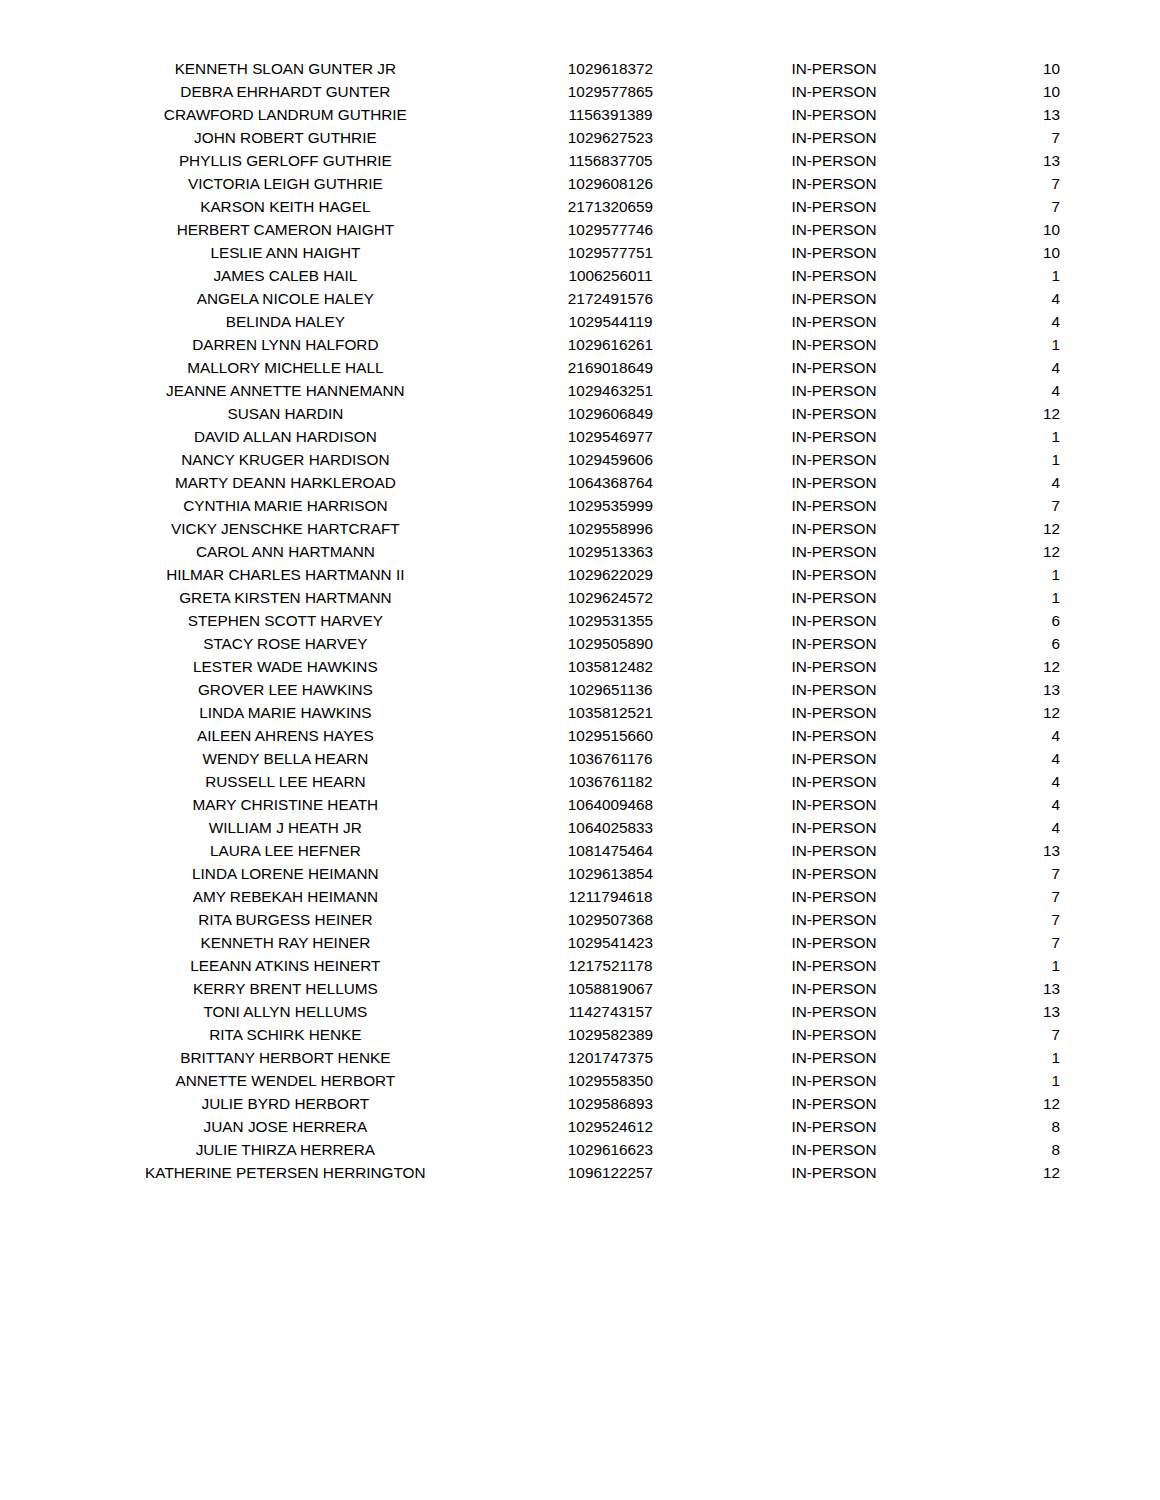| KENNETH SLOAN GUNTER JR | 1029618372 | IN-PERSON | 10 |
| DEBRA EHRHARDT GUNTER | 1029577865 | IN-PERSON | 10 |
| CRAWFORD LANDRUM GUTHRIE | 1156391389 | IN-PERSON | 13 |
| JOHN ROBERT GUTHRIE | 1029627523 | IN-PERSON | 7 |
| PHYLLIS GERLOFF GUTHRIE | 1156837705 | IN-PERSON | 13 |
| VICTORIA LEIGH GUTHRIE | 1029608126 | IN-PERSON | 7 |
| KARSON KEITH HAGEL | 2171320659 | IN-PERSON | 7 |
| HERBERT CAMERON HAIGHT | 1029577746 | IN-PERSON | 10 |
| LESLIE ANN HAIGHT | 1029577751 | IN-PERSON | 10 |
| JAMES CALEB HAIL | 1006256011 | IN-PERSON | 1 |
| ANGELA NICOLE HALEY | 2172491576 | IN-PERSON | 4 |
| BELINDA HALEY | 1029544119 | IN-PERSON | 4 |
| DARREN LYNN HALFORD | 1029616261 | IN-PERSON | 1 |
| MALLORY MICHELLE HALL | 2169018649 | IN-PERSON | 4 |
| JEANNE ANNETTE HANNEMANN | 1029463251 | IN-PERSON | 4 |
| SUSAN HARDIN | 1029606849 | IN-PERSON | 12 |
| DAVID ALLAN HARDISON | 1029546977 | IN-PERSON | 1 |
| NANCY KRUGER HARDISON | 1029459606 | IN-PERSON | 1 |
| MARTY DEANN HARKLEROAD | 1064368764 | IN-PERSON | 4 |
| CYNTHIA MARIE HARRISON | 1029535999 | IN-PERSON | 7 |
| VICKY JENSCHKE HARTCRAFT | 1029558996 | IN-PERSON | 12 |
| CAROL ANN HARTMANN | 1029513363 | IN-PERSON | 12 |
| HILMAR CHARLES HARTMANN II | 1029622029 | IN-PERSON | 1 |
| GRETA KIRSTEN HARTMANN | 1029624572 | IN-PERSON | 1 |
| STEPHEN SCOTT HARVEY | 1029531355 | IN-PERSON | 6 |
| STACY ROSE HARVEY | 1029505890 | IN-PERSON | 6 |
| LESTER WADE HAWKINS | 1035812482 | IN-PERSON | 12 |
| GROVER LEE HAWKINS | 1029651136 | IN-PERSON | 13 |
| LINDA MARIE HAWKINS | 1035812521 | IN-PERSON | 12 |
| AILEEN AHRENS HAYES | 1029515660 | IN-PERSON | 4 |
| WENDY BELLA HEARN | 1036761176 | IN-PERSON | 4 |
| RUSSELL LEE HEARN | 1036761182 | IN-PERSON | 4 |
| MARY CHRISTINE HEATH | 1064009468 | IN-PERSON | 4 |
| WILLIAM J HEATH JR | 1064025833 | IN-PERSON | 4 |
| LAURA LEE HEFNER | 1081475464 | IN-PERSON | 13 |
| LINDA LORENE HEIMANN | 1029613854 | IN-PERSON | 7 |
| AMY REBEKAH HEIMANN | 1211794618 | IN-PERSON | 7 |
| RITA BURGESS HEINER | 1029507368 | IN-PERSON | 7 |
| KENNETH RAY HEINER | 1029541423 | IN-PERSON | 7 |
| LEEANN ATKINS HEINERT | 1217521178 | IN-PERSON | 1 |
| KERRY BRENT HELLUMS | 1058819067 | IN-PERSON | 13 |
| TONI ALLYN HELLUMS | 1142743157 | IN-PERSON | 13 |
| RITA SCHIRK HENKE | 1029582389 | IN-PERSON | 7 |
| BRITTANY HERBORT HENKE | 1201747375 | IN-PERSON | 1 |
| ANNETTE WENDEL HERBORT | 1029558350 | IN-PERSON | 1 |
| JULIE BYRD HERBORT | 1029586893 | IN-PERSON | 12 |
| JUAN JOSE HERRERA | 1029524612 | IN-PERSON | 8 |
| JULIE THIRZA HERRERA | 1029616623 | IN-PERSON | 8 |
| KATHERINE PETERSEN HERRINGTON | 1096122257 | IN-PERSON | 12 |